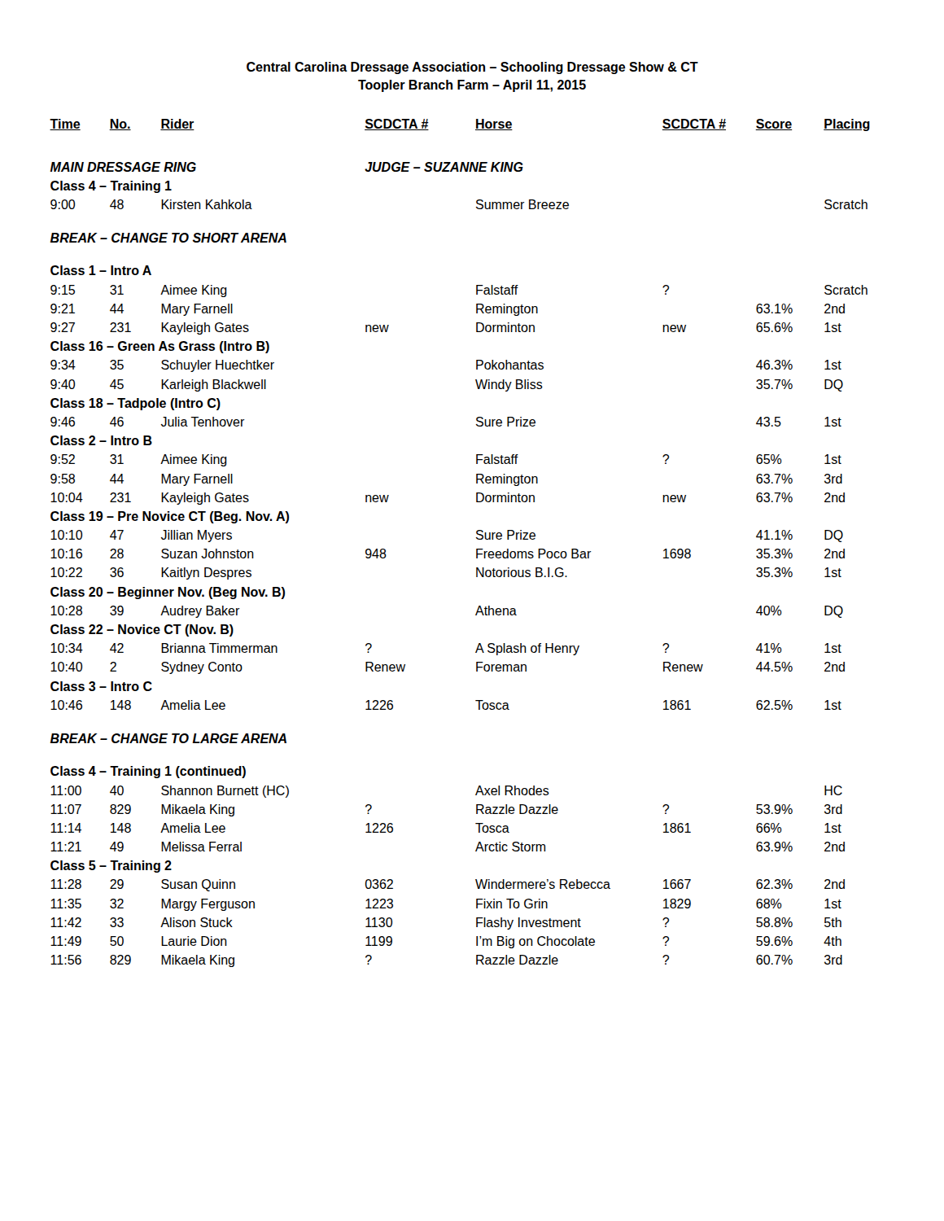Central Carolina Dressage Association – Schooling Dressage Show & CT Toopler Branch Farm – April 11, 2015
| Time | No. | Rider | SCDCTA # | Horse | SCDCTA # | Score | Placing |
| --- | --- | --- | --- | --- | --- | --- | --- |
| MAIN DRESSAGE RING | JUDGE – SUZANNE KING |
| Class 4 – Training 1 |
| 9:00 | 48 | Kirsten Kahkola | | Summer Breeze | | | Scratch |
| BREAK – CHANGE TO SHORT ARENA |
| Class 1 – Intro A |
| 9:15 | 31 | Aimee King | | Falstaff | ? | | Scratch |
| 9:21 | 44 | Mary Farnell | | Remington | | 63.1% | 2nd |
| 9:27 | 231 | Kayleigh Gates | new | Dorminton | new | 65.6% | 1st |
| Class 16 – Green As Grass (Intro B) |
| 9:34 | 35 | Schuyler Huechtker | | Pokohantas | | 46.3% | 1st |
| 9:40 | 45 | Karleigh Blackwell | | Windy Bliss | | 35.7% | DQ |
| Class 18 – Tadpole (Intro C) |
| 9:46 | 46 | Julia Tenhover | | Sure Prize | | 43.5 | 1st |
| Class 2 – Intro B |
| 9:52 | 31 | Aimee King | | Falstaff | ? | 65% | 1st |
| 9:58 | 44 | Mary Farnell | | Remington | | 63.7% | 3rd |
| 10:04 | 231 | Kayleigh Gates | new | Dorminton | new | 63.7% | 2nd |
| Class 19 – Pre Novice CT (Beg. Nov. A) |
| 10:10 | 47 | Jillian Myers | | Sure Prize | | 41.1% | DQ |
| 10:16 | 28 | Suzan Johnston | 948 | Freedoms Poco Bar | 1698 | 35.3% | 2nd |
| 10:22 | 36 | Kaitlyn Despres | | Notorious B.I.G. | | 35.3% | 1st |
| Class 20 – Beginner Nov. (Beg Nov. B) |
| 10:28 | 39 | Audrey Baker | | Athena | | 40% | DQ |
| Class 22 – Novice CT (Nov. B) |
| 10:34 | 42 | Brianna Timmerman | ? | A Splash of Henry | ? | 41% | 1st |
| 10:40 | 2 | Sydney Conto | Renew | Foreman | Renew | 44.5% | 2nd |
| Class 3 – Intro C |
| 10:46 | 148 | Amelia Lee | 1226 | Tosca | 1861 | 62.5% | 1st |
| BREAK – CHANGE TO LARGE ARENA |
| Class 4 – Training 1 (continued) |
| 11:00 | 40 | Shannon Burnett (HC) | | Axel Rhodes | | | HC |
| 11:07 | 829 | Mikaela King | ? | Razzle Dazzle | ? | 53.9% | 3rd |
| 11:14 | 148 | Amelia Lee | 1226 | Tosca | 1861 | 66% | 1st |
| 11:21 | 49 | Melissa Ferral | | Arctic Storm | | 63.9% | 2nd |
| Class 5 – Training 2 |
| 11:28 | 29 | Susan Quinn | 0362 | Windermere’s Rebecca | 1667 | 62.3% | 2nd |
| 11:35 | 32 | Margy Ferguson | 1223 | Fixin To Grin | 1829 | 68% | 1st |
| 11:42 | 33 | Alison Stuck | 1130 | Flashy Investment | ? | 58.8% | 5th |
| 11:49 | 50 | Laurie Dion | 1199 | I’m Big on Chocolate | ? | 59.6% | 4th |
| 11:56 | 829 | Mikaela King | ? | Razzle Dazzle | ? | 60.7% | 3rd |